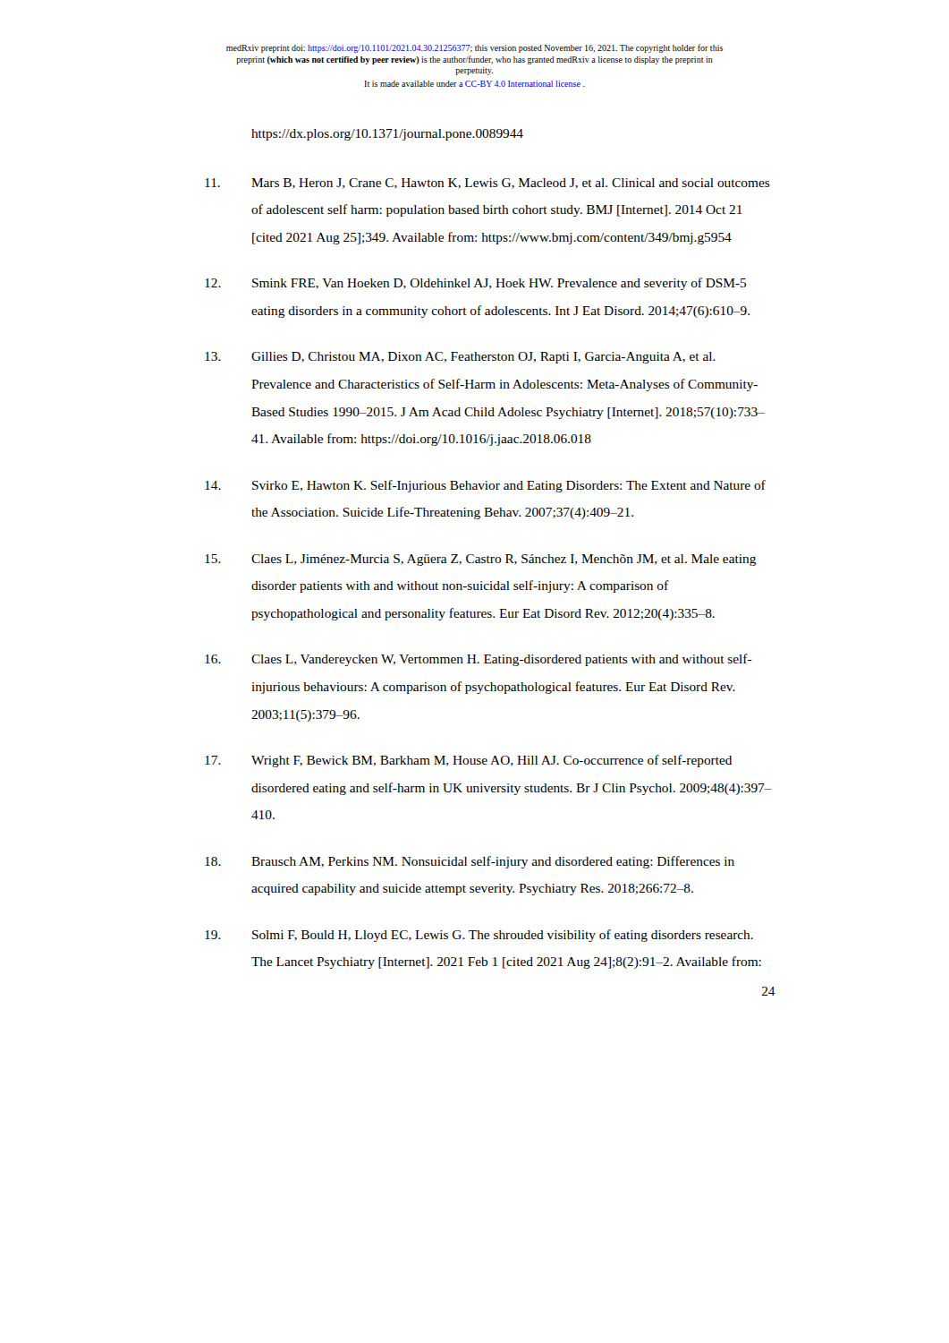medRxiv preprint doi: https://doi.org/10.1101/2021.04.30.21256377; this version posted November 16, 2021. The copyright holder for this
preprint (which was not certified by peer review) is the author/funder, who has granted medRxiv a license to display the preprint in
perpetuity.
It is made available under a CC-BY 4.0 International license .
https://dx.plos.org/10.1371/journal.pone.0089944
11. Mars B, Heron J, Crane C, Hawton K, Lewis G, Macleod J, et al. Clinical and social outcomes of adolescent self harm: population based birth cohort study. BMJ [Internet]. 2014 Oct 21 [cited 2021 Aug 25];349. Available from: https://www.bmj.com/content/349/bmj.g5954
12. Smink FRE, Van Hoeken D, Oldehinkel AJ, Hoek HW. Prevalence and severity of DSM-5 eating disorders in a community cohort of adolescents. Int J Eat Disord. 2014;47(6):610–9.
13. Gillies D, Christou MA, Dixon AC, Featherston OJ, Rapti I, Garcia-Anguita A, et al. Prevalence and Characteristics of Self-Harm in Adolescents: Meta-Analyses of Community-Based Studies 1990–2015. J Am Acad Child Adolesc Psychiatry [Internet]. 2018;57(10):733–41. Available from: https://doi.org/10.1016/j.jaac.2018.06.018
14. Svirko E, Hawton K. Self-Injurious Behavior and Eating Disorders: The Extent and Nature of the Association. Suicide Life-Threatening Behav. 2007;37(4):409–21.
15. Claes L, Jiménez-Murcia S, Agüera Z, Castro R, Sánchez I, Menchõn JM, et al. Male eating disorder patients with and without non-suicidal self-injury: A comparison of psychopathological and personality features. Eur Eat Disord Rev. 2012;20(4):335–8.
16. Claes L, Vandereycken W, Vertommen H. Eating-disordered patients with and without self-injurious behaviours: A comparison of psychopathological features. Eur Eat Disord Rev. 2003;11(5):379–96.
17. Wright F, Bewick BM, Barkham M, House AO, Hill AJ. Co-occurrence of self-reported disordered eating and self-harm in UK university students. Br J Clin Psychol. 2009;48(4):397–410.
18. Brausch AM, Perkins NM. Nonsuicidal self-injury and disordered eating: Differences in acquired capability and suicide attempt severity. Psychiatry Res. 2018;266:72–8.
19. Solmi F, Bould H, Lloyd EC, Lewis G. The shrouded visibility of eating disorders research. The Lancet Psychiatry [Internet]. 2021 Feb 1 [cited 2021 Aug 24];8(2):91–2. Available from:
24